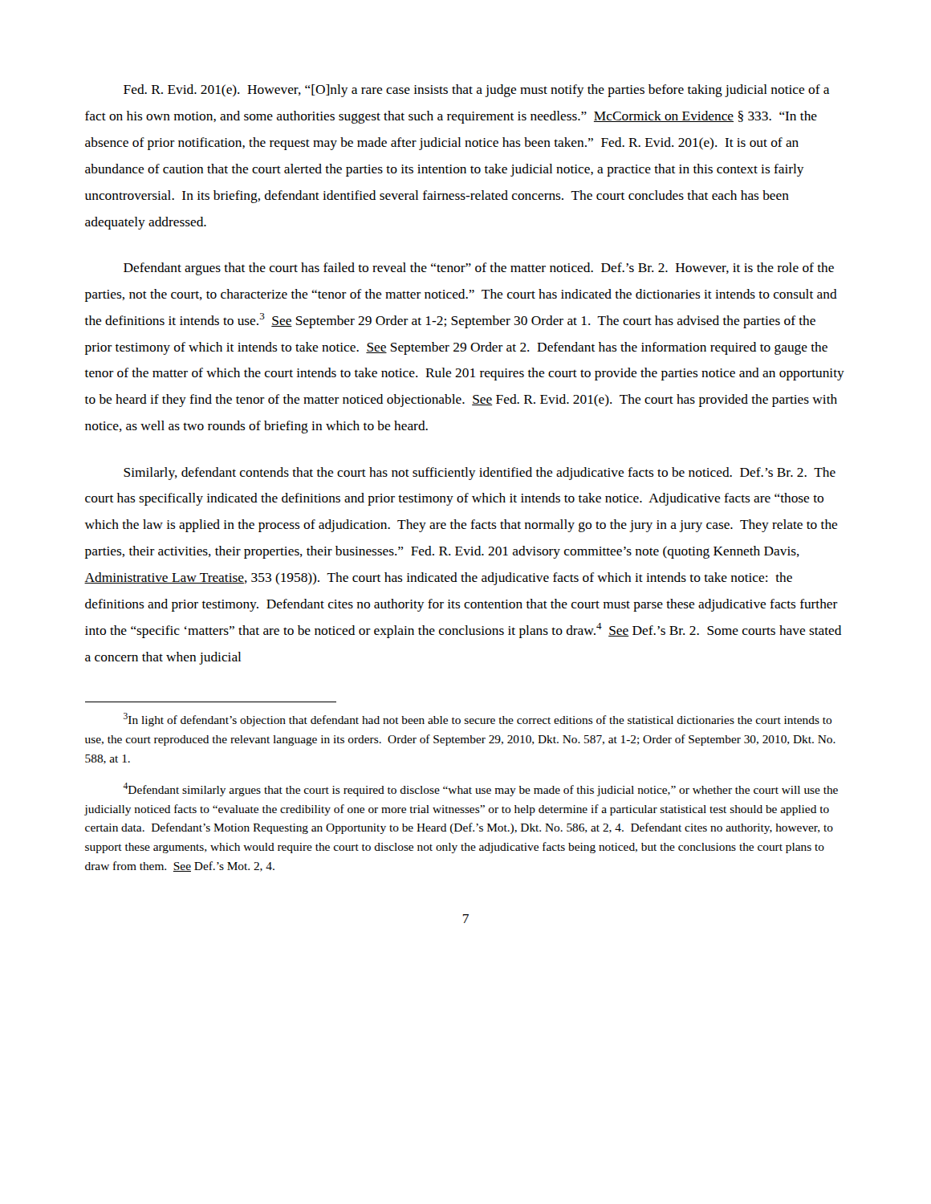Fed. R. Evid. 201(e). However, “[O]nly a rare case insists that a judge must notify the parties before taking judicial notice of a fact on his own motion, and some authorities suggest that such a requirement is needless.” McCormick on Evidence § 333. “In the absence of prior notification, the request may be made after judicial notice has been taken.” Fed. R. Evid. 201(e). It is out of an abundance of caution that the court alerted the parties to its intention to take judicial notice, a practice that in this context is fairly uncontroversial. In its briefing, defendant identified several fairness-related concerns. The court concludes that each has been adequately addressed.
Defendant argues that the court has failed to reveal the “tenor” of the matter noticed. Def.’s Br. 2. However, it is the role of the parties, not the court, to characterize the “tenor of the matter noticed.” The court has indicated the dictionaries it intends to consult and the definitions it intends to use.3 See September 29 Order at 1-2; September 30 Order at 1. The court has advised the parties of the prior testimony of which it intends to take notice. See September 29 Order at 2. Defendant has the information required to gauge the tenor of the matter of which the court intends to take notice. Rule 201 requires the court to provide the parties notice and an opportunity to be heard if they find the tenor of the matter noticed objectionable. See Fed. R. Evid. 201(e). The court has provided the parties with notice, as well as two rounds of briefing in which to be heard.
Similarly, defendant contends that the court has not sufficiently identified the adjudicative facts to be noticed. Def.’s Br. 2. The court has specifically indicated the definitions and prior testimony of which it intends to take notice. Adjudicative facts are “those to which the law is applied in the process of adjudication. They are the facts that normally go to the jury in a jury case. They relate to the parties, their activities, their properties, their businesses.” Fed. R. Evid. 201 advisory committee’s note (quoting Kenneth Davis, Administrative Law Treatise, 353 (1958)). The court has indicated the adjudicative facts of which it intends to take notice: the definitions and prior testimony. Defendant cites no authority for its contention that the court must parse these adjudicative facts further into the “specific ‘matters” that are to be noticed or explain the conclusions it plans to draw.4 See Def.’s Br. 2. Some courts have stated a concern that when judicial
3In light of defendant’s objection that defendant had not been able to secure the correct editions of the statistical dictionaries the court intends to use, the court reproduced the relevant language in its orders. Order of September 29, 2010, Dkt. No. 587, at 1-2; Order of September 30, 2010, Dkt. No. 588, at 1.
4Defendant similarly argues that the court is required to disclose “what use may be made of this judicial notice,” or whether the court will use the judicially noticed facts to “evaluate the credibility of one or more trial witnesses” or to help determine if a particular statistical test should be applied to certain data. Defendant’s Motion Requesting an Opportunity to be Heard (Def.’s Mot.), Dkt. No. 586, at 2, 4. Defendant cites no authority, however, to support these arguments, which would require the court to disclose not only the adjudicative facts being noticed, but the conclusions the court plans to draw from them. See Def.’s Mot. 2, 4.
7